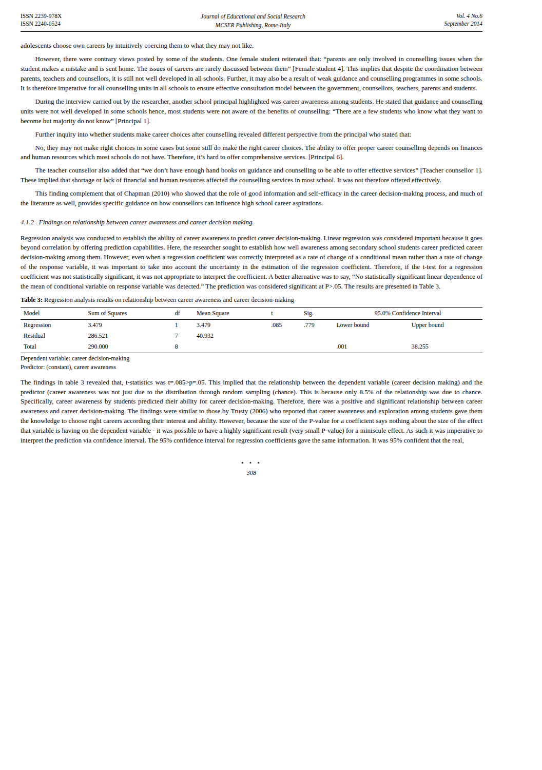ISSN 2239-978X
ISSN 2240-0524
Journal of Educational and Social Research
MCSER Publishing, Rome-Italy
Vol. 4 No.6
September 2014
adolescents choose own careers by intuitively coercing them to what they may not like.
However, there were contrary views posted by some of the students. One female student reiterated that: “parents are only involved in counselling issues when the student makes a mistake and is sent home. The issues of careers are rarely discussed between them” [Female student 4]. This implies that despite the coordination between parents, teachers and counsellors, it is still not well developed in all schools. Further, it may also be a result of weak guidance and counselling programmes in some schools. It is therefore imperative for all counselling units in all schools to ensure effective consultation model between the government, counsellors, teachers, parents and students.
During the interview carried out by the researcher, another school principal highlighted was career awareness among students. He stated that guidance and counselling units were not well developed in some schools hence, most students were not aware of the benefits of counselling: “There are a few students who know what they want to become but majority do not know” [Principal 1].
Further inquiry into whether students make career choices after counselling revealed different perspective from the principal who stated that:
No, they may not make right choices in some cases but some still do make the right career choices. The ability to offer proper career counselling depends on finances and human resources which most schools do not have. Therefore, it’s hard to offer comprehensive services. [Principal 6].
The teacher counsellor also added that “we don’t have enough hand books on guidance and counselling to be able to offer effective services” [Teacher counsellor 1]. These implied that shortage or lack of financial and human resources affected the counselling services in most school. It was not therefore offered effectively.
This finding complement that of Chapman (2010) who showed that the role of good information and self-efficacy in the career decision-making process, and much of the literature as well, provides specific guidance on how counsellors can influence high school career aspirations.
4.1.2 Findings on relationship between career awareness and career decision making.
Regression analysis was conducted to establish the ability of career awareness to predict career decision-making. Linear regression was considered important because it goes beyond correlation by offering prediction capabilities. Here, the researcher sought to establish how well awareness among secondary school students career predicted career decision-making among them. However, even when a regression coefficient was correctly interpreted as a rate of change of a conditional mean rather than a rate of change of the response variable, it was important to take into account the uncertainty in the estimation of the regression coefficient. Therefore, if the t-test for a regression coefficient was not statistically significant, it was not appropriate to interpret the coefficient. A better alternative was to say, “No statistically significant linear dependence of the mean of conditional variable on response variable was detected.” The prediction was considered significant at P>.05. The results are presented in Table 3.
Table 3: Regression analysis results on relationship between career awareness and career decision-making
| Model | Sum of Squares | df | Mean Square | t | Sig. | 95.0% Confidence Interval |
| --- | --- | --- | --- | --- | --- | --- |
| Regression | 3.479 | 1 | 3.479 | .085 | .779 | Lower bound | Upper bound |
| Residual | 286.521 | 7 | 40.932 | | | | |
| Total | 290.000 | 8 | | | | .001 | 38.255 |
Dependent variable: career decision-making
Predictor: (constant), career awareness
The findings in table 3 revealed that, t-statistics was t=.085>p=.05. This implied that the relationship between the dependent variable (career decision making) and the predictor (career awareness was not just due to the distribution through random sampling (chance). This is because only 8.5% of the relationship was due to chance. Specifically, career awareness by students predicted their ability for career decision-making. Therefore, there was a positive and significant relationship between career awareness and career decision-making. The findings were similar to those by Trusty (2006) who reported that career awareness and exploration among students gave them the knowledge to choose right careers according their interest and ability. However, because the size of the P-value for a coefficient says nothing about the size of the effect that variable is having on the dependent variable - it was possible to have a highly significant result (very small P-value) for a miniscule effect. As such it was imperative to interpret the prediction via confidence interval. The 95% confidence interval for regression coefficients gave the same information. It was 95% confident that the real,
• • • 308